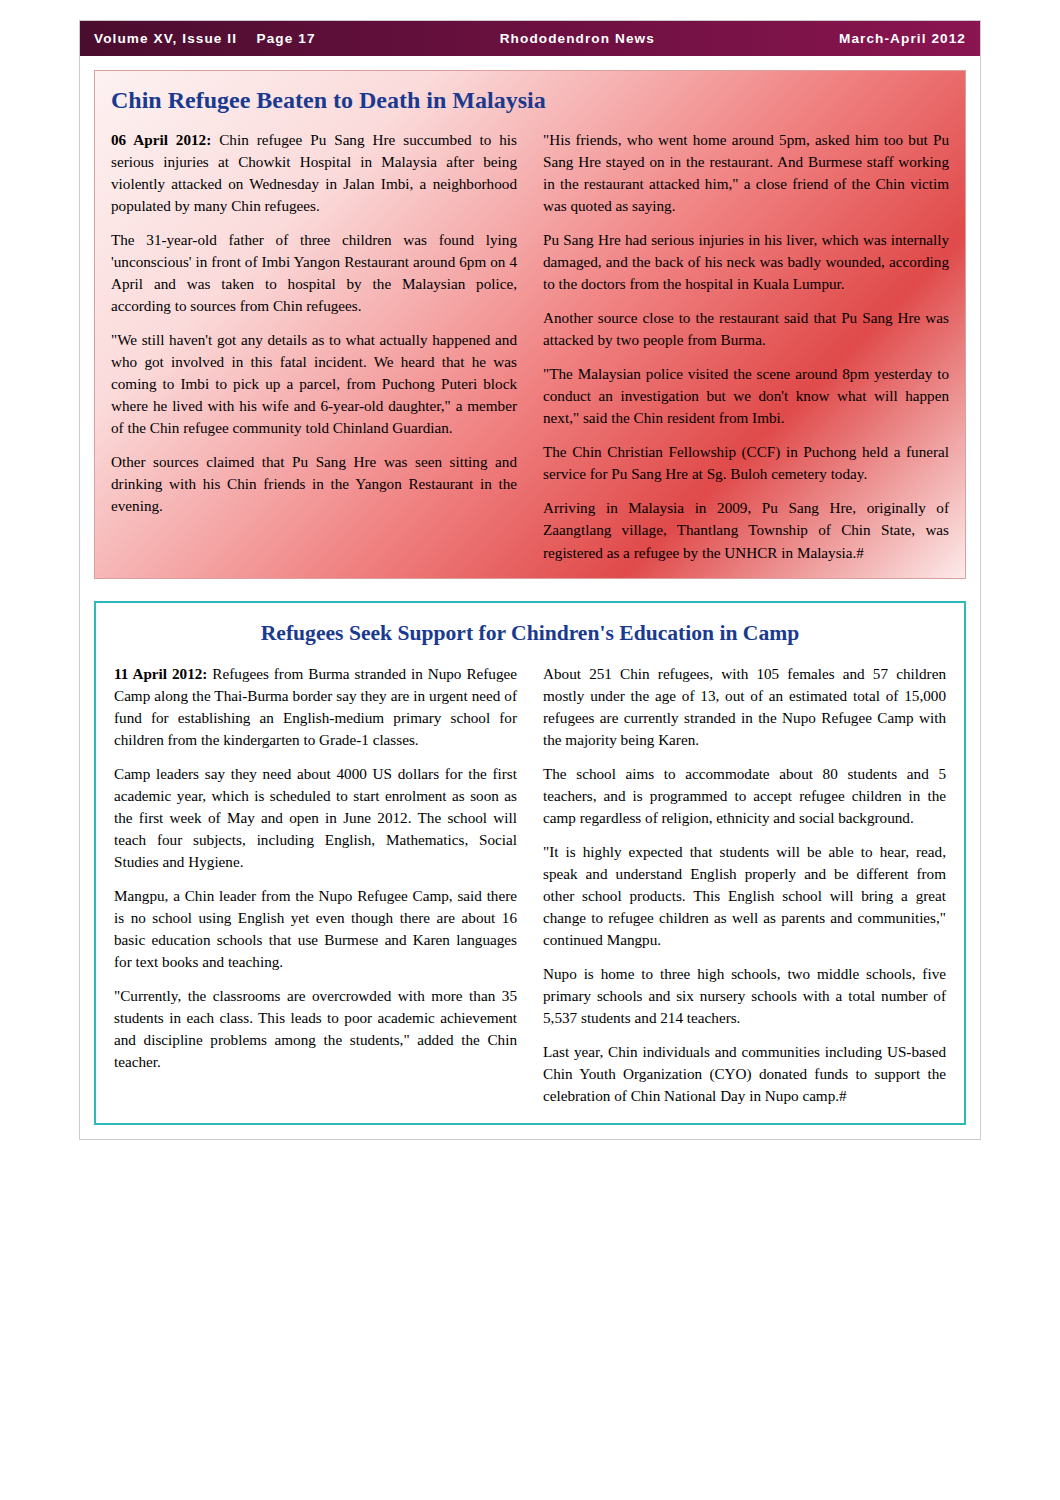Volume XV, Issue II Page 17 Rhododendron News March-April 2012
Chin Refugee Beaten to Death in Malaysia
06 April 2012: Chin refugee Pu Sang Hre succumbed to his serious injuries at Chowkit Hospital in Malaysia after being violently attacked on Wednesday in Jalan Imbi, a neighborhood populated by many Chin refugees.
The 31-year-old father of three children was found lying 'unconscious' in front of Imbi Yangon Restaurant around 6pm on 4 April and was taken to hospital by the Malaysian police, according to sources from Chin refugees.
"We still haven't got any details as to what actually happened and who got involved in this fatal incident. We heard that he was coming to Imbi to pick up a parcel, from Puchong Puteri block where he lived with his wife and 6-year-old daughter," a member of the Chin refugee community told Chinland Guardian.
Other sources claimed that Pu Sang Hre was seen sitting and drinking with his Chin friends in the Yangon Restaurant in the evening.
"His friends, who went home around 5pm, asked him too but Pu Sang Hre stayed on in the restaurant. And Burmese staff working in the restaurant attacked him," a close friend of the Chin victim was quoted as saying.
Pu Sang Hre had serious injuries in his liver, which was internally damaged, and the back of his neck was badly wounded, according to the doctors from the hospital in Kuala Lumpur.
Another source close to the restaurant said that Pu Sang Hre was attacked by two people from Burma.
"The Malaysian police visited the scene around 8pm yesterday to conduct an investigation but we don't know what will happen next," said the Chin resident from Imbi.
The Chin Christian Fellowship (CCF) in Puchong held a funeral service for Pu Sang Hre at Sg. Buloh cemetery today.
Arriving in Malaysia in 2009, Pu Sang Hre, originally of Zaangtlang village, Thantlang Township of Chin State, was registered as a refugee by the UNHCR in Malaysia.#
Refugees Seek Support for Chindren's Education in Camp
11 April 2012: Refugees from Burma stranded in Nupo Refugee Camp along the Thai-Burma border say they are in urgent need of fund for establishing an English-medium primary school for children from the kindergarten to Grade-1 classes.
Camp leaders say they need about 4000 US dollars for the first academic year, which is scheduled to start enrolment as soon as the first week of May and open in June 2012. The school will teach four subjects, including English, Mathematics, Social Studies and Hygiene.
Mangpu, a Chin leader from the Nupo Refugee Camp, said there is no school using English yet even though there are about 16 basic education schools that use Burmese and Karen languages for text books and teaching.
"Currently, the classrooms are overcrowded with more than 35 students in each class. This leads to poor academic achievement and discipline problems among the students," added the Chin teacher.
About 251 Chin refugees, with 105 females and 57 children mostly under the age of 13, out of an estimated total of 15,000 refugees are currently stranded in the Nupo Refugee Camp with the majority being Karen.
The school aims to accommodate about 80 students and 5 teachers, and is programmed to accept refugee children in the camp regardless of religion, ethnicity and social background.
"It is highly expected that students will be able to hear, read, speak and understand English properly and be different from other school products. This English school will bring a great change to refugee children as well as parents and communities," continued Mangpu.
Nupo is home to three high schools, two middle schools, five primary schools and six nursery schools with a total number of 5,537 students and 214 teachers.
Last year, Chin individuals and communities including US-based Chin Youth Organization (CYO) donated funds to support the celebration of Chin National Day in Nupo camp.#